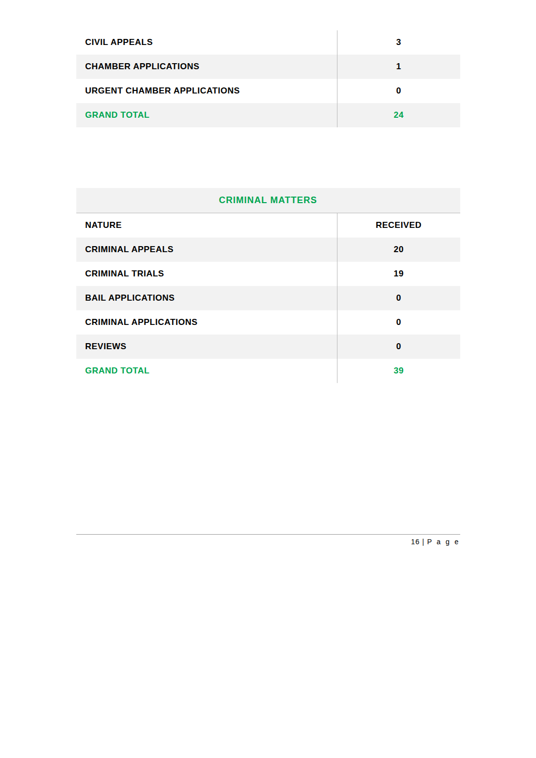| CIVIL APPEALS | 3 |
| CHAMBER APPLICATIONS | 1 |
| URGENT CHAMBER APPLICATIONS | 0 |
| GRAND TOTAL | 24 |
| CRIMINAL MATTERS |
| NATURE | RECEIVED |
| CRIMINAL APPEALS | 20 |
| CRIMINAL TRIALS | 19 |
| BAIL APPLICATIONS | 0 |
| CRIMINAL APPLICATIONS | 0 |
| REVIEWS | 0 |
| GRAND TOTAL | 39 |
16 | P a g e